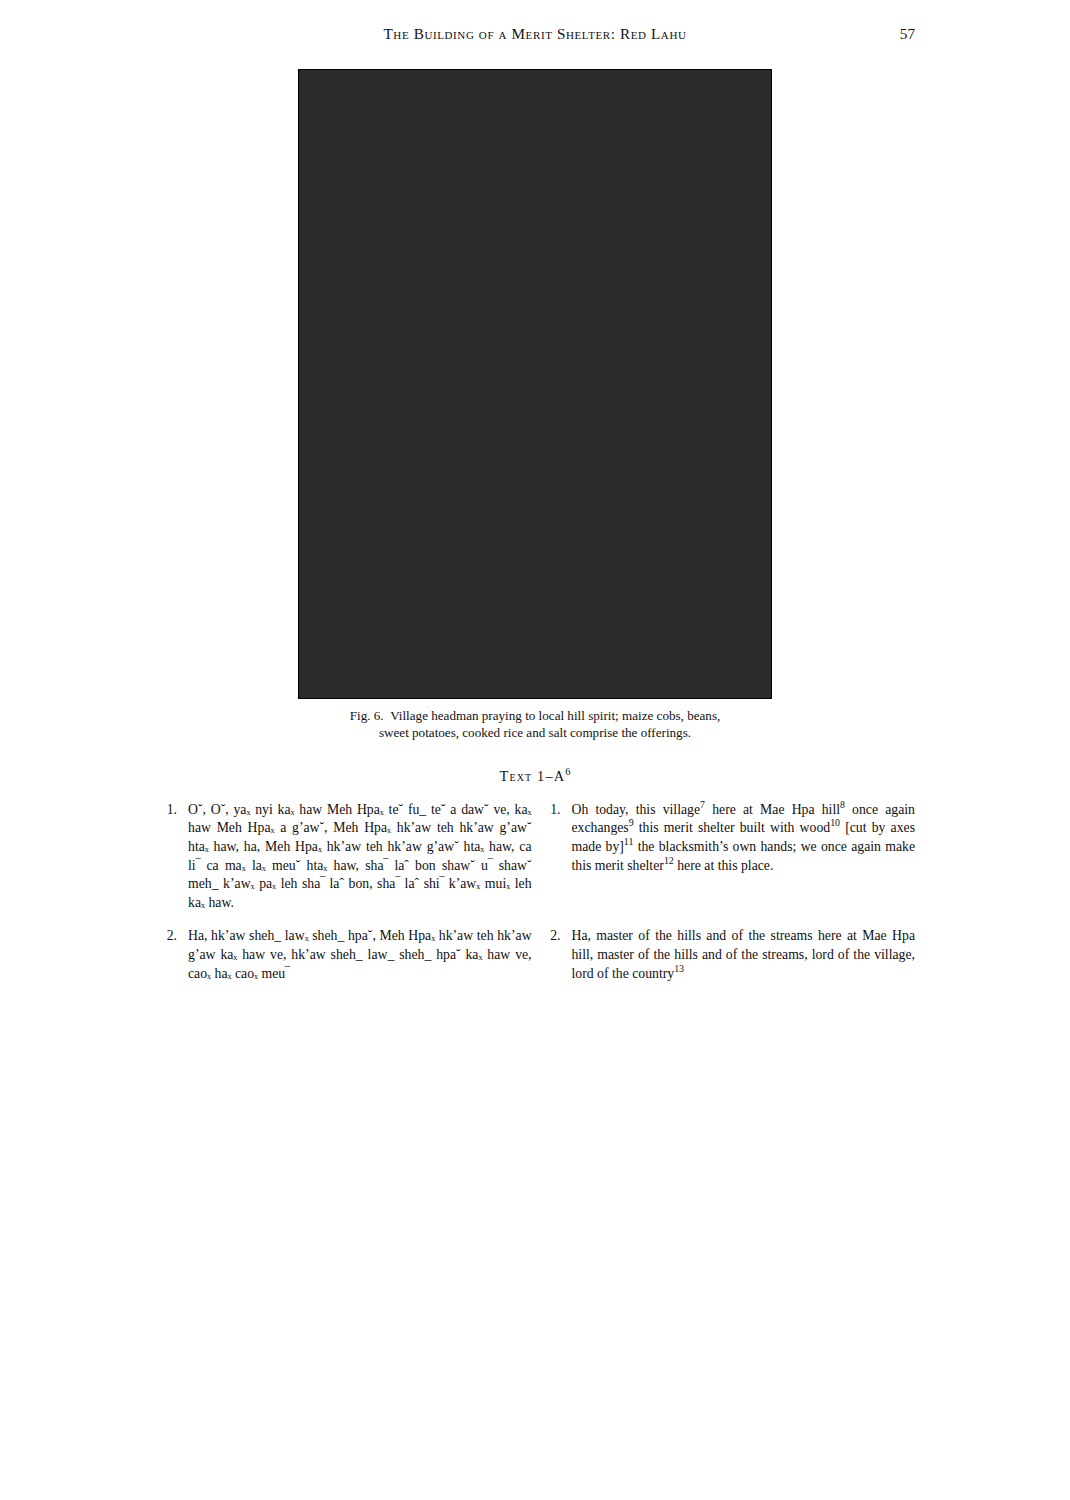The Building of a Merit Shelter: Red Lahu 57
Fig. 6. Village headman praying to local hill spirit; maize cobs, beans,
sweet potatoes, cooked rice and salt comprise the offerings.
Text 1–A6
O˘, O˘, yaₓ nyi kaₓ haw Meh Hpaₓ te˘ fu_ te˘ a daw˘ ve, kaₓ haw Meh Hpaₓ a g’aw˘, Meh Hpaₓ hk’aw teh hk’aw g’aw˘ htaₓ haw, ha, Meh Hpaₓ hk’aw teh hk’aw g’aw˘ htaₓ haw, ca li‾ ca maₓ laₓ meu˘ htaₓ haw, sha‾ laˆ bon shaw˘ u‾ shaw˘ meh_ k’awₓ paₓ leh sha‾ laˆ bon, sha‾ laˆ shi‾ k’awₓ muiₓ leh kaₓ haw. 1. Oh today, this village7 here at Mae Hpa hill8 once again exchanges9 this merit shelter built with wood10 [cut by axes made by]11 the blacksmith’s own hands; we once again make this merit shelter12 here at this place.
Ha, hk’aw sheh_ lawₓ sheh_ hpa˘, Meh Hpaₓ hk’aw teh hk’aw g’aw kaₓ haw ve, hk’aw sheh_ law_ sheh_ hpa˘ kaₓ haw ve, caoₓ haₓ caoₓ meu‾ 2. Ha, master of the hills and of the streams here at Mae Hpa hill, master of the hills and of the streams, lord of the village, lord of the country13